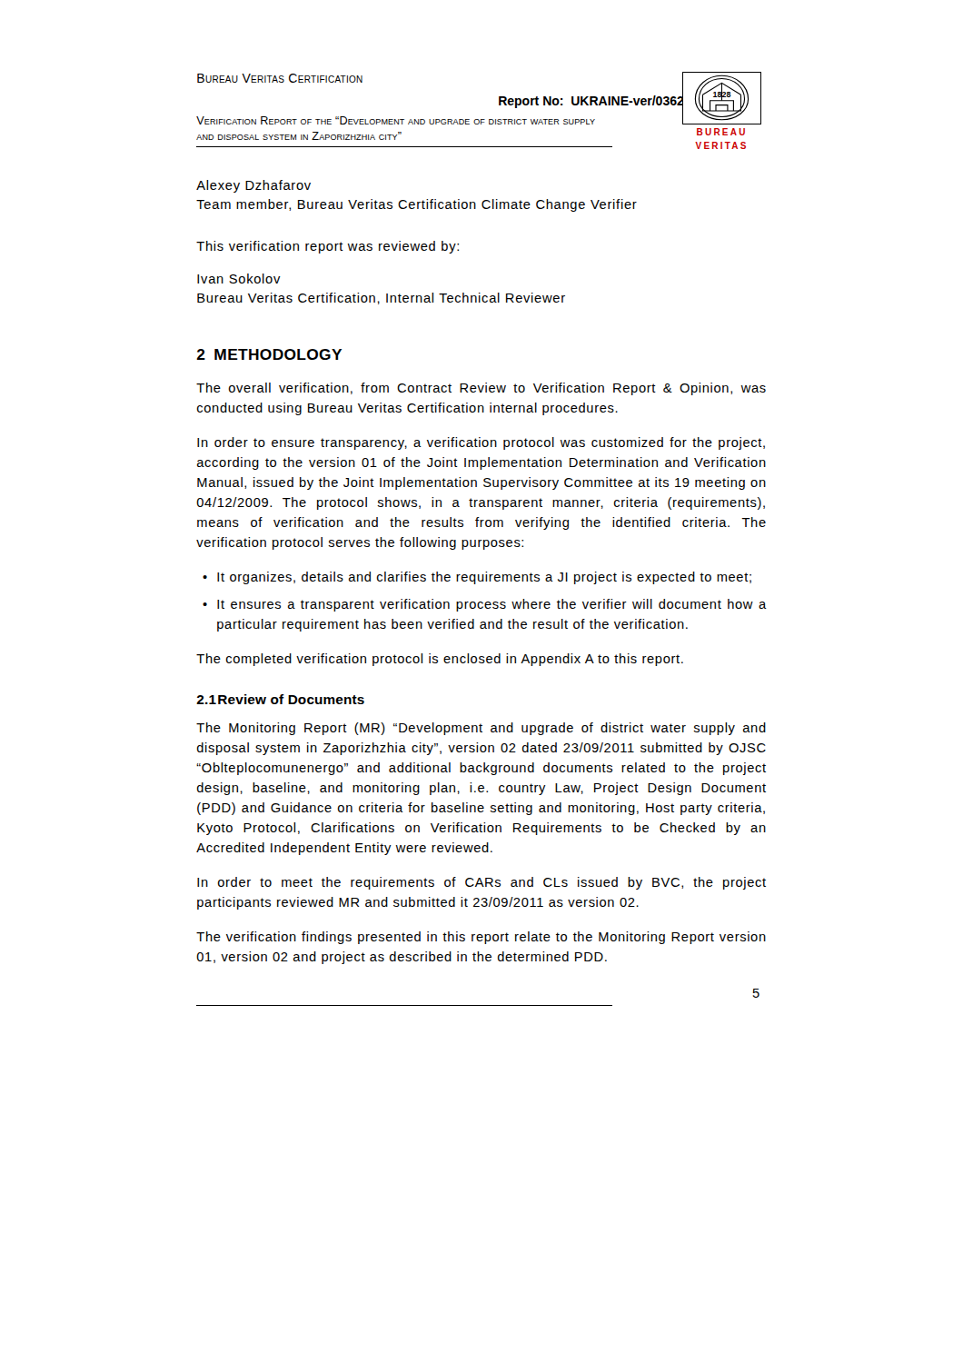Bureau Veritas Certification
Report No: UKRAINE-ver/0362/2011
Verification Report of the “Development and upgrade of district water supply and disposal system in Zaporizhzhia city”
1828
BUREAU
VERITAS
Alexey Dzhafarov
Team member, Bureau Veritas Certification Climate Change Verifier
This verification report was reviewed by:
Ivan Sokolov
Bureau Veritas Certification, Internal Technical Reviewer
2 METHODOLOGY
The overall verification, from Contract Review to Verification Report & Opinion, was conducted using Bureau Veritas Certification internal procedures.
In order to ensure transparency, a verification protocol was customized for the project, according to the version 01 of the Joint Implementation Determination and Verification Manual, issued by the Joint Implementation Supervisory Committee at its 19 meeting on 04/12/2009. The protocol shows, in a transparent manner, criteria (requirements), means of verification and the results from verifying the identified criteria. The verification protocol serves the following purposes:
It organizes, details and clarifies the requirements a JI project is expected to meet;
It ensures a transparent verification process where the verifier will document how a particular requirement has been verified and the result of the verification.
The completed verification protocol is enclosed in Appendix A to this report.
2.1 Review of Documents
The Monitoring Report (MR) “Development and upgrade of district water supply and disposal system in Zaporizhzhia city”, version 02 dated 23/09/2011 submitted by OJSC “Oblteplocomunenergo” and additional background documents related to the project design, baseline, and monitoring plan, i.e. country Law, Project Design Document (PDD) and Guidance on criteria for baseline setting and monitoring, Host party criteria, Kyoto Protocol, Clarifications on Verification Requirements to be Checked by an Accredited Independent Entity were reviewed.
In order to meet the requirements of CARs and CLs issued by BVC, the project participants reviewed MR and submitted it 23/09/2011 as version 02.
The verification findings presented in this report relate to the Monitoring Report version 01, version 02 and project as described in the determined PDD.
5